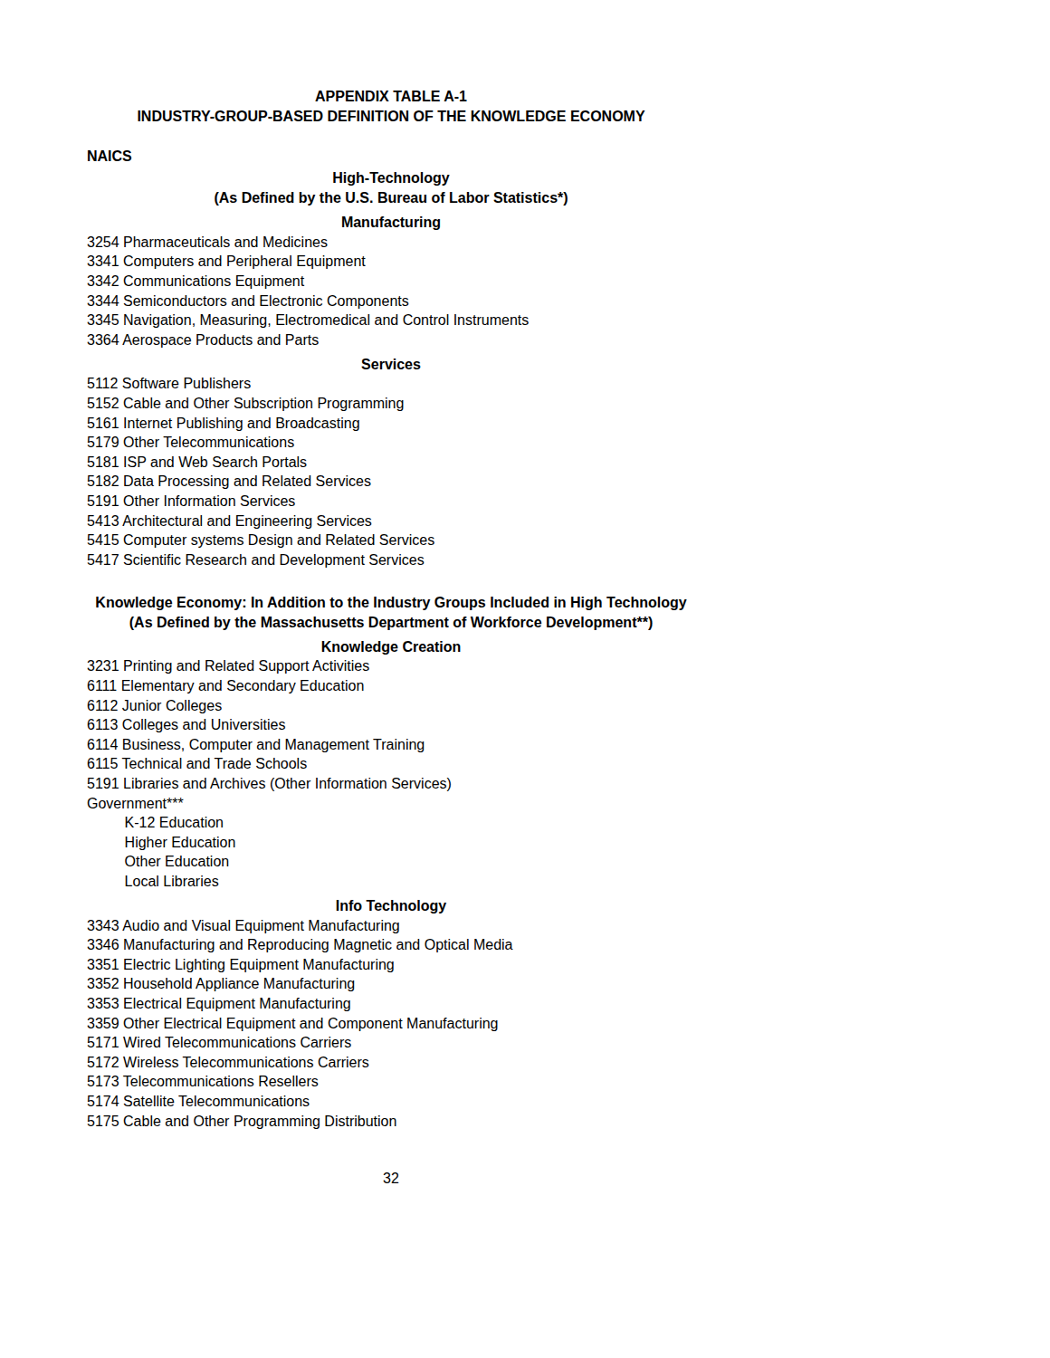APPENDIX TABLE A-1 INDUSTRY-GROUP-BASED DEFINITION OF THE KNOWLEDGE ECONOMY
NAICS
High-Technology (As Defined by the U.S. Bureau of Labor Statistics*)
Manufacturing
3254 Pharmaceuticals and Medicines
3341 Computers and Peripheral Equipment
3342 Communications Equipment
3344 Semiconductors and Electronic Components
3345 Navigation, Measuring, Electromedical and Control Instruments
3364 Aerospace Products and Parts
Services
5112 Software Publishers
5152 Cable and Other Subscription Programming
5161 Internet Publishing and Broadcasting
5179 Other Telecommunications
5181 ISP and Web Search Portals
5182 Data Processing and Related Services
5191 Other Information Services
5413 Architectural and Engineering Services
5415 Computer systems Design and Related Services
5417 Scientific Research and Development Services
Knowledge Economy: In Addition to the Industry Groups Included in High Technology (As Defined by the Massachusetts Department of Workforce Development**)
Knowledge Creation
3231 Printing and Related Support Activities
6111 Elementary and Secondary Education
6112 Junior Colleges
6113 Colleges and Universities
6114 Business, Computer and Management Training
6115 Technical and Trade Schools
5191 Libraries and Archives (Other Information Services)
Government***
K-12 Education
Higher Education
Other Education
Local Libraries
Info Technology
3343 Audio and Visual Equipment Manufacturing
3346 Manufacturing and Reproducing Magnetic and Optical Media
3351 Electric Lighting Equipment Manufacturing
3352 Household Appliance Manufacturing
3353 Electrical Equipment Manufacturing
3359 Other Electrical Equipment and Component Manufacturing
5171 Wired Telecommunications Carriers
5172 Wireless Telecommunications Carriers
5173 Telecommunications Resellers
5174 Satellite Telecommunications
5175 Cable and Other Programming Distribution
32